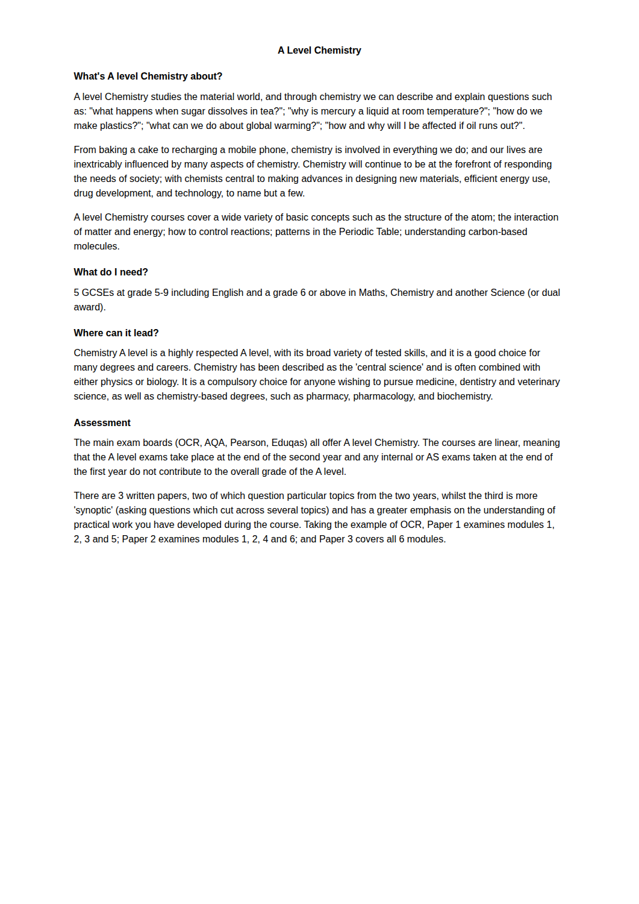A Level Chemistry
What's A level Chemistry about?
A level Chemistry studies the material world, and through chemistry we can describe and explain questions such as: "what happens when sugar dissolves in tea?"; "why is mercury a liquid at room temperature?"; "how do we make plastics?"; "what can we do about global warming?"; "how and why will I be affected if oil runs out?".
From baking a cake to recharging a mobile phone, chemistry is involved in everything we do; and our lives are inextricably influenced by many aspects of chemistry. Chemistry will continue to be at the forefront of responding the needs of society; with chemists central to making advances in designing new materials, efficient energy use, drug development, and technology, to name but a few.
A level Chemistry courses cover a wide variety of basic concepts such as the structure of the atom; the interaction of matter and energy; how to control reactions; patterns in the Periodic Table; understanding carbon-based molecules.
What do I need?
5 GCSEs at grade 5-9 including English and a grade 6 or above in Maths, Chemistry and another Science (or dual award).
Where can it lead?
Chemistry A level is a highly respected A level, with its broad variety of tested skills, and it is a good choice for many degrees and careers. Chemistry has been described as the 'central science' and is often combined with either physics or biology. It is a compulsory choice for anyone wishing to pursue medicine, dentistry and veterinary science, as well as chemistry-based degrees, such as pharmacy, pharmacology, and biochemistry.
Assessment
The main exam boards (OCR, AQA, Pearson, Eduqas) all offer A level Chemistry. The courses are linear, meaning that the A level exams take place at the end of the second year and any internal or AS exams taken at the end of the first year do not contribute to the overall grade of the A level.
There are 3 written papers, two of which question particular topics from the two years, whilst the third is more 'synoptic' (asking questions which cut across several topics) and has a greater emphasis on the understanding of practical work you have developed during the course. Taking the example of OCR, Paper 1 examines modules 1, 2, 3 and 5; Paper 2 examines modules 1, 2, 4 and 6; and Paper 3 covers all 6 modules.